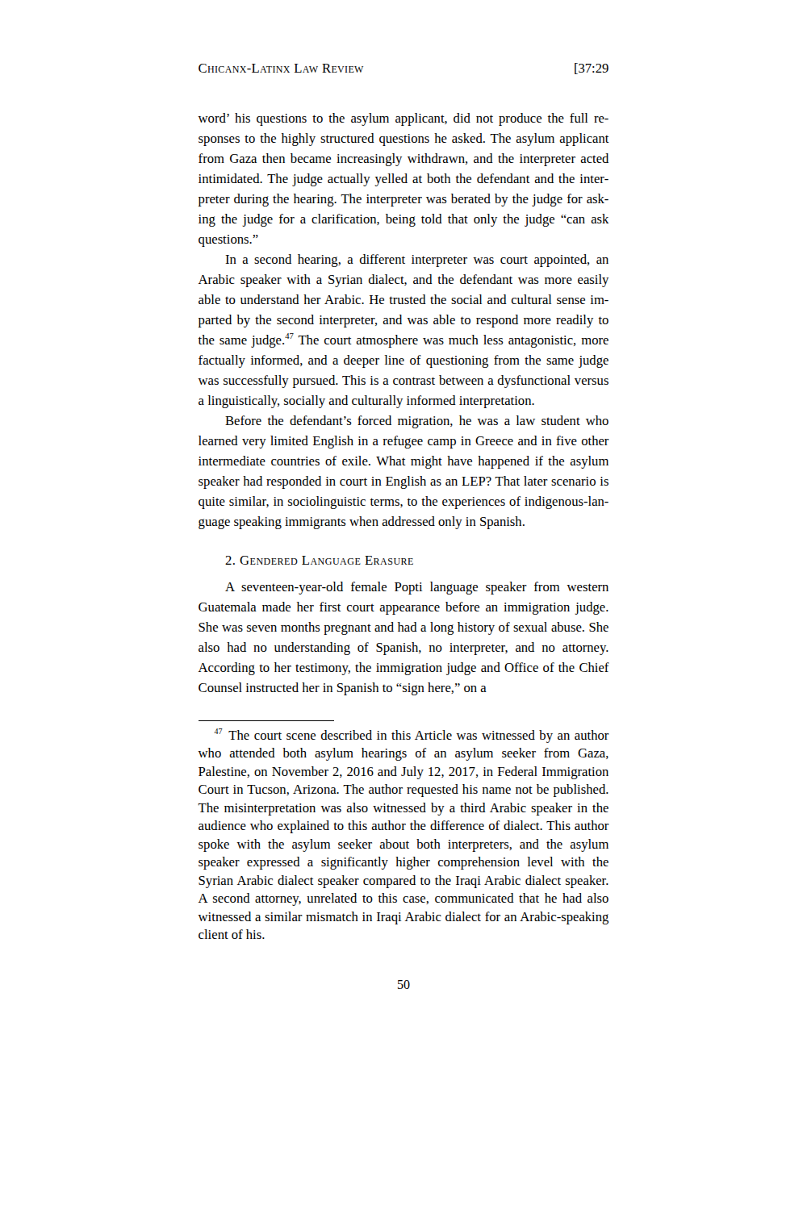Chicanx-Latinx Law Review [37:29
word’ his questions to the asylum applicant, did not produce the full responses to the highly structured questions he asked. The asylum applicant from Gaza then became increasingly withdrawn, and the interpreter acted intimidated. The judge actually yelled at both the defendant and the interpreter during the hearing. The interpreter was berated by the judge for asking the judge for a clarification, being told that only the judge “can ask questions.”
In a second hearing, a different interpreter was court appointed, an Arabic speaker with a Syrian dialect, and the defendant was more easily able to understand her Arabic. He trusted the social and cultural sense imparted by the second interpreter, and was able to respond more readily to the same judge.47 The court atmosphere was much less antagonistic, more factually informed, and a deeper line of questioning from the same judge was successfully pursued. This is a contrast between a dysfunctional versus a linguistically, socially and culturally informed interpretation.
Before the defendant’s forced migration, he was a law student who learned very limited English in a refugee camp in Greece and in five other intermediate countries of exile. What might have happened if the asylum speaker had responded in court in English as an LEP? That later scenario is quite similar, in sociolinguistic terms, to the experiences of indigenous-language speaking immigrants when addressed only in Spanish.
2. Gendered Language Erasure
A seventeen-year-old female Popti language speaker from western Guatemala made her first court appearance before an immigration judge. She was seven months pregnant and had a long history of sexual abuse. She also had no understanding of Spanish, no interpreter, and no attorney. According to her testimony, the immigration judge and Office of the Chief Counsel instructed her in Spanish to “sign here,” on a
47 The court scene described in this Article was witnessed by an author who attended both asylum hearings of an asylum seeker from Gaza, Palestine, on November 2, 2016 and July 12, 2017, in Federal Immigration Court in Tucson, Arizona. The author requested his name not be published. The misinterpretation was also witnessed by a third Arabic speaker in the audience who explained to this author the difference of dialect. This author spoke with the asylum seeker about both interpreters, and the asylum speaker expressed a significantly higher comprehension level with the Syrian Arabic dialect speaker compared to the Iraqi Arabic dialect speaker. A second attorney, unrelated to this case, communicated that he had also witnessed a similar mismatch in Iraqi Arabic dialect for an Arabic-speaking client of his.
50